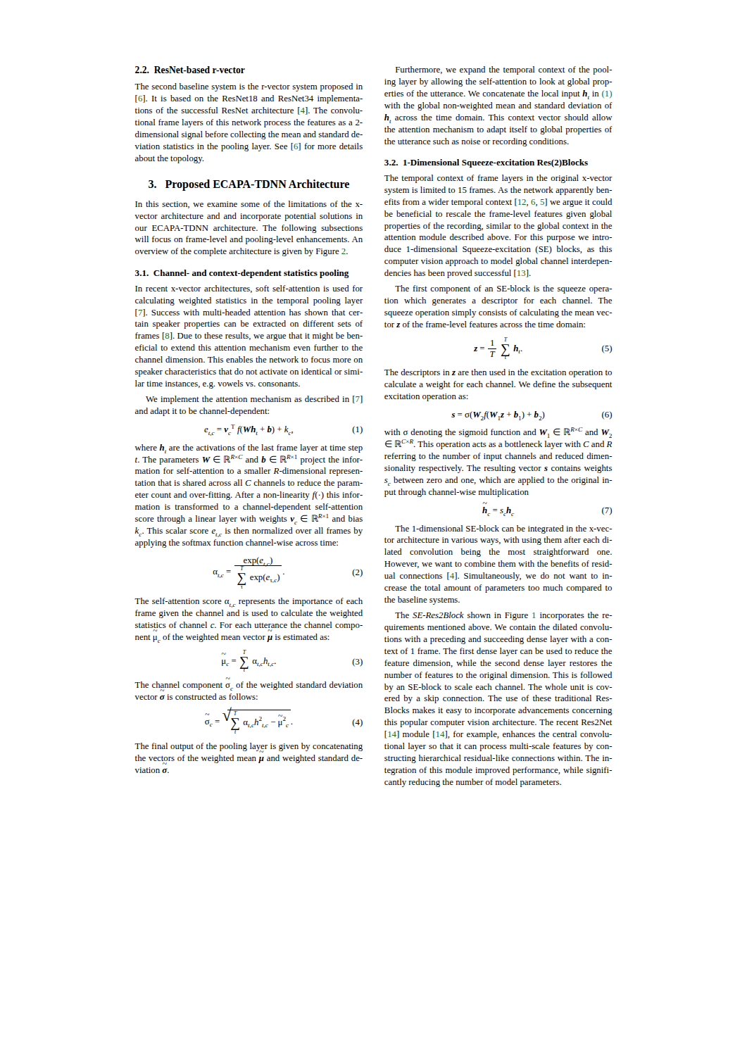2.2. ResNet-based r-vector
The second baseline system is the r-vector system proposed in [6]. It is based on the ResNet18 and ResNet34 implementations of the successful ResNet architecture [4]. The convolutional frame layers of this network process the features as a 2-dimensional signal before collecting the mean and standard deviation statistics in the pooling layer. See [6] for more details about the topology.
3. Proposed ECAPA-TDNN Architecture
In this section, we examine some of the limitations of the x-vector architecture and and incorporate potential solutions in our ECAPA-TDNN architecture. The following subsections will focus on frame-level and pooling-level enhancements. An overview of the complete architecture is given by Figure 2.
3.1. Channel- and context-dependent statistics pooling
In recent x-vector architectures, soft self-attention is used for calculating weighted statistics in the temporal pooling layer [7]. Success with multi-headed attention has shown that certain speaker properties can be extracted on different sets of frames [8]. Due to these results, we argue that it might be beneficial to extend this attention mechanism even further to the channel dimension. This enables the network to focus more on speaker characteristics that do not activate on identical or similar time instances, e.g. vowels vs. consonants.
We implement the attention mechanism as described in [7] and adapt it to be channel-dependent:
et,c = vcT f(Wht + b) + kc, (1)
where ht are the activations of the last frame layer at time step t. The parameters W ∈ ℝR×C and b ∈ ℝR×1 project the information for self-attention to a smaller R-dimensional representation that is shared across all C channels to reduce the parameter count and over-fitting. After a non-linearity f(·) this information is transformed to a channel-dependent self-attention score through a linear layer with weights vc ∈ ℝR×1 and bias kc. This scalar score et,c is then normalized over all frames by applying the softmax function channel-wise across time:
αt,c = exp(et,c) T∑τ exp(eτ,c). (2)
The self-attention score αt,c represents the importance of each frame given the channel and is used to calculate the weighted statistics of channel c. For each utterance the channel component ~μc of the weighted mean vector ~μ is estimated as:
~μc = T∑t αt,cht,c. (3)
The channel component ~σc of the weighted standard deviation vector ~σ is constructed as follows:
~σc = T∑t αt,ch2t,c − ~μ2c. (4)
The final output of the pooling layer is given by concatenating the vectors of the weighted mean ~μ and weighted standard deviation ~σ.
Furthermore, we expand the temporal context of the pooling layer by allowing the self-attention to look at global properties of the utterance. We concatenate the local input ht in (1) with the global non-weighted mean and standard deviation of ht across the time domain. This context vector should allow the attention mechanism to adapt itself to global properties of the utterance such as noise or recording conditions.
3.2. 1-Dimensional Squeeze-excitation Res(2)Blocks
The temporal context of frame layers in the original x-vector system is limited to 15 frames. As the network apparently benefits from a wider temporal context [12, 6, 5] we argue it could be beneficial to rescale the frame-level features given global properties of the recording, similar to the global context in the attention module described above. For this purpose we introduce 1-dimensional Squeeze-excitation (SE) blocks, as this computer vision approach to model global channel interdependencies has been proved successful [13].
The first component of an SE-block is the squeeze operation which generates a descriptor for each channel. The squeeze operation simply consists of calculating the mean vector z of the frame-level features across the time domain:
z = 1 T T∑t ht. (5)
The descriptors in z are then used in the excitation operation to calculate a weight for each channel. We define the subsequent excitation operation as:
s = σ(W2f(W1z + b1) + b2) (6)
with σ denoting the sigmoid function and W1 ∈ ℝR×C and W2 ∈ ℝC×R. This operation acts as a bottleneck layer with C and R referring to the number of input channels and reduced dimensionality respectively. The resulting vector s contains weights sc between zero and one, which are applied to the original input through channel-wise multiplication
~hc = schc (7)
The 1-dimensional SE-block can be integrated in the x-vector architecture in various ways, with using them after each dilated convolution being the most straightforward one. However, we want to combine them with the benefits of residual connections [4]. Simultaneously, we do not want to increase the total amount of parameters too much compared to the baseline systems.
The SE-Res2Block shown in Figure 1 incorporates the requirements mentioned above. We contain the dilated convolutions with a preceding and succeeding dense layer with a context of 1 frame. The first dense layer can be used to reduce the feature dimension, while the second dense layer restores the number of features to the original dimension. This is followed by an SE-block to scale each channel. The whole unit is covered by a skip connection. The use of these traditional Res-Blocks makes it easy to incorporate advancements concerning this popular computer vision architecture. The recent Res2Net [14] module [14], for example, enhances the central convolutional layer so that it can process multi-scale features by constructing hierarchical residual-like connections within. The integration of this module improved performance, while significantly reducing the number of model parameters.